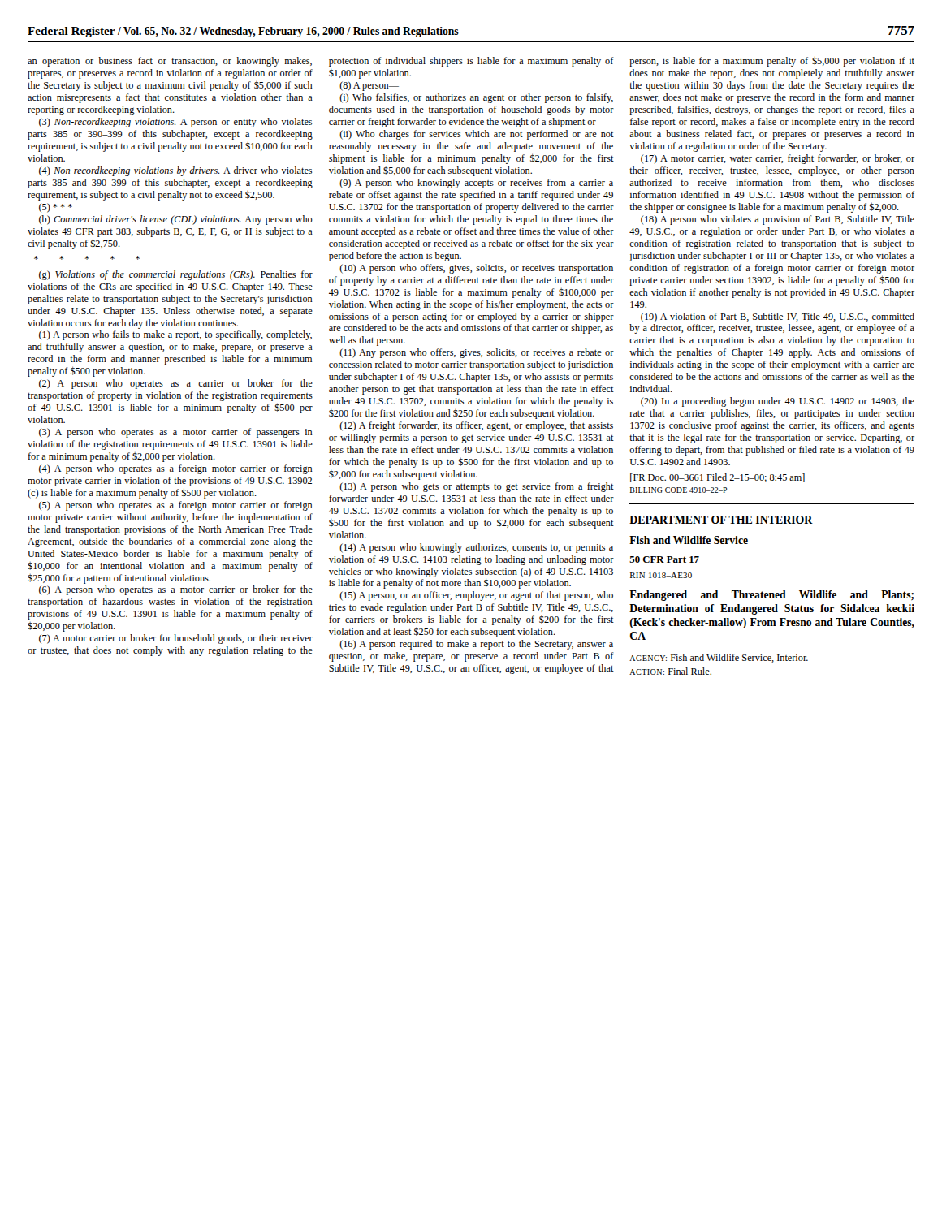Federal Register / Vol. 65, No. 32 / Wednesday, February 16, 2000 / Rules and Regulations
7757
an operation or business fact or transaction, or knowingly makes, prepares, or preserves a record in violation of a regulation or order of the Secretary is subject to a maximum civil penalty of $5,000 if such action misrepresents a fact that constitutes a violation other than a reporting or recordkeeping violation.
(3) Non-recordkeeping violations. A person or entity who violates parts 385 or 390–399 of this subchapter, except a recordkeeping requirement, is subject to a civil penalty not to exceed $10,000 for each violation.
(4) Non-recordkeeping violations by drivers. A driver who violates parts 385 and 390–399 of this subchapter, except a recordkeeping requirement, is subject to a civil penalty not to exceed $2,500.
(5) * * *
(b) Commercial driver's license (CDL) violations. Any person who violates 49 CFR part 383, subparts B, C, E, F, G, or H is subject to a civil penalty of $2,750.
* * * * *
(g) Violations of the commercial regulations (CRs). Penalties for violations of the CRs are specified in 49 U.S.C. Chapter 149. These penalties relate to transportation subject to the Secretary's jurisdiction under 49 U.S.C. Chapter 135. Unless otherwise noted, a separate violation occurs for each day the violation continues.
(1) A person who fails to make a report, to specifically, completely, and truthfully answer a question, or to make, prepare, or preserve a record in the form and manner prescribed is liable for a minimum penalty of $500 per violation.
(2) A person who operates as a carrier or broker for the transportation of property in violation of the registration requirements of 49 U.S.C. 13901 is liable for a minimum penalty of $500 per violation.
(3) A person who operates as a motor carrier of passengers in violation of the registration requirements of 49 U.S.C. 13901 is liable for a minimum penalty of $2,000 per violation.
(4) A person who operates as a foreign motor carrier or foreign motor private carrier in violation of the provisions of 49 U.S.C. 13902 (c) is liable for a maximum penalty of $500 per violation.
(5) A person who operates as a foreign motor carrier or foreign motor private carrier without authority, before the implementation of the land transportation provisions of the North American Free Trade Agreement, outside the boundaries of a commercial zone along the United States-Mexico border is liable for a maximum penalty of $10,000 for an intentional violation and a maximum penalty of $25,000 for a pattern of intentional violations.
(6) A person who operates as a motor carrier or broker for the transportation of hazardous wastes in violation of the registration provisions of 49 U.S.C. 13901 is liable for a maximum penalty of $20,000 per violation.
(7) A motor carrier or broker for household goods, or their receiver or trustee, that does not comply with any regulation relating to the protection of individual shippers is liable for a maximum penalty of $1,000 per violation.
(8) A person—
(i) Who falsifies, or authorizes an agent or other person to falsify, documents used in the transportation of household goods by motor carrier or freight forwarder to evidence the weight of a shipment or
(ii) Who charges for services which are not performed or are not reasonably necessary in the safe and adequate movement of the shipment is liable for a minimum penalty of $2,000 for the first violation and $5,000 for each subsequent violation.
(9) A person who knowingly accepts or receives from a carrier a rebate or offset against the rate specified in a tariff required under 49 U.S.C. 13702 for the transportation of property delivered to the carrier commits a violation for which the penalty is equal to three times the amount accepted as a rebate or offset and three times the value of other consideration accepted or received as a rebate or offset for the six-year period before the action is begun.
(10) A person who offers, gives, solicits, or receives transportation of property by a carrier at a different rate than the rate in effect under 49 U.S.C. 13702 is liable for a maximum penalty of $100,000 per violation. When acting in the scope of his/her employment, the acts or omissions of a person acting for or employed by a carrier or shipper are considered to be the acts and omissions of that carrier or shipper, as well as that person.
(11) Any person who offers, gives, solicits, or receives a rebate or concession related to motor carrier transportation subject to jurisdiction under subchapter I of 49 U.S.C. Chapter 135, or who assists or permits another person to get that transportation at less than the rate in effect under 49 U.S.C. 13702, commits a violation for which the penalty is $200 for the first violation and $250 for each subsequent violation.
(12) A freight forwarder, its officer, agent, or employee, that assists or willingly permits a person to get service under 49 U.S.C. 13531 at less than the rate in effect under 49 U.S.C. 13702 commits a violation for which the penalty is up to $500 for the first violation and up to $2,000 for each subsequent violation.
(13) A person who gets or attempts to get service from a freight forwarder under 49 U.S.C. 13531 at less than the rate in effect under 49 U.S.C. 13702 commits a violation for which the penalty is up to $500 for the first violation and up to $2,000 for each subsequent violation.
(14) A person who knowingly authorizes, consents to, or permits a violation of 49 U.S.C. 14103 relating to loading and unloading motor vehicles or who knowingly violates subsection (a) of 49 U.S.C. 14103 is liable for a penalty of not more than $10,000 per violation.
(15) A person, or an officer, employee, or agent of that person, who tries to evade regulation under Part B of Subtitle IV, Title 49, U.S.C., for carriers or brokers is liable for a penalty of $200 for the first violation and at least $250 for each subsequent violation.
(16) A person required to make a report to the Secretary, answer a question, or make, prepare, or preserve a record under Part B of Subtitle IV, Title 49, U.S.C., or an officer, agent, or employee of that person, is liable for a maximum penalty of $5,000 per violation if it does not make the report, does not completely and truthfully answer the question within 30 days from the date the Secretary requires the answer, does not make or preserve the record in the form and manner prescribed, falsifies, destroys, or changes the report or record, files a false report or record, makes a false or incomplete entry in the record about a business related fact, or prepares or preserves a record in violation of a regulation or order of the Secretary.
(17) A motor carrier, water carrier, freight forwarder, or broker, or their officer, receiver, trustee, lessee, employee, or other person authorized to receive information from them, who discloses information identified in 49 U.S.C. 14908 without the permission of the shipper or consignee is liable for a maximum penalty of $2,000.
(18) A person who violates a provision of Part B, Subtitle IV, Title 49, U.S.C., or a regulation or order under Part B, or who violates a condition of registration related to transportation that is subject to jurisdiction under subchapter I or III or Chapter 135, or who violates a condition of registration of a foreign motor carrier or foreign motor private carrier under section 13902, is liable for a penalty of $500 for each violation if another penalty is not provided in 49 U.S.C. Chapter 149.
(19) A violation of Part B, Subtitle IV, Title 49, U.S.C., committed by a director, officer, receiver, trustee, lessee, agent, or employee of a carrier that is a corporation is also a violation by the corporation to which the penalties of Chapter 149 apply. Acts and omissions of individuals acting in the scope of their employment with a carrier are considered to be the actions and omissions of the carrier as well as the individual.
(20) In a proceeding begun under 49 U.S.C. 14902 or 14903, the rate that a carrier publishes, files, or participates in under section 13702 is conclusive proof against the carrier, its officers, and agents that it is the legal rate for the transportation or service. Departing, or offering to depart, from that published or filed rate is a violation of 49 U.S.C. 14902 and 14903.
[FR Doc. 00–3661 Filed 2–15–00; 8:45 am]
BILLING CODE 4910–22–P
DEPARTMENT OF THE INTERIOR
Fish and Wildlife Service
50 CFR Part 17
RIN 1018–AE30
Endangered and Threatened Wildlife and Plants; Determination of Endangered Status for Sidalcea keckii (Keck's checker-mallow) From Fresno and Tulare Counties, CA
AGENCY: Fish and Wildlife Service, Interior.
ACTION: Final Rule.